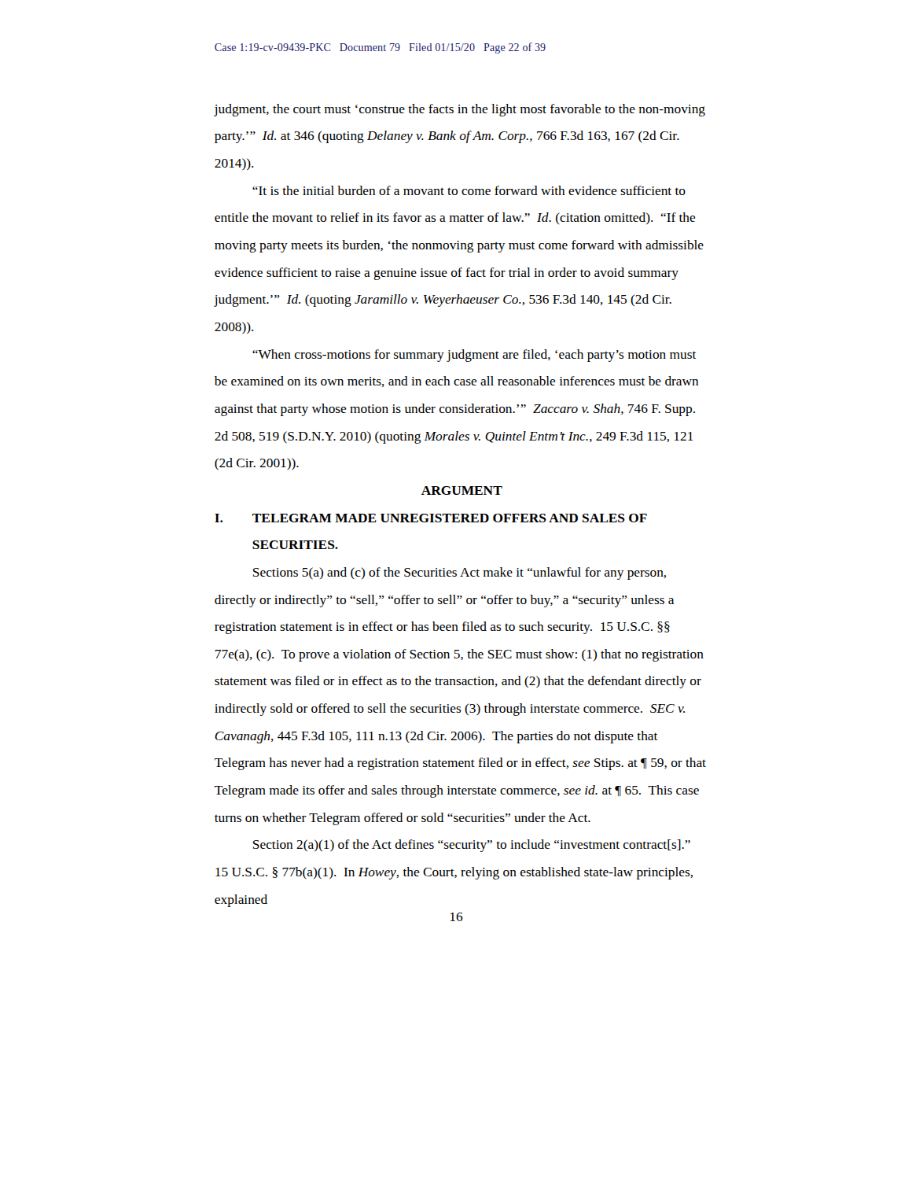Case 1:19-cv-09439-PKC Document 79 Filed 01/15/20 Page 22 of 39
judgment, the court must ‘construe the facts in the light most favorable to the non-moving party.’” Id. at 346 (quoting Delaney v. Bank of Am. Corp., 766 F.3d 163, 167 (2d Cir. 2014)).
“It is the initial burden of a movant to come forward with evidence sufficient to entitle the movant to relief in its favor as a matter of law.” Id. (citation omitted). “If the moving party meets its burden, ‘the nonmoving party must come forward with admissible evidence sufficient to raise a genuine issue of fact for trial in order to avoid summary judgment.’” Id. (quoting Jaramillo v. Weyerhaeuser Co., 536 F.3d 140, 145 (2d Cir. 2008)).
“When cross-motions for summary judgment are filed, ‘each party’s motion must be examined on its own merits, and in each case all reasonable inferences must be drawn against that party whose motion is under consideration.’” Zaccaro v. Shah, 746 F. Supp. 2d 508, 519 (S.D.N.Y. 2010) (quoting Morales v. Quintel Entm’t Inc., 249 F.3d 115, 121 (2d Cir. 2001)).
ARGUMENT
I.
TELEGRAM MADE UNREGISTERED OFFERS AND SALES OF SECURITIES.
Sections 5(a) and (c) of the Securities Act make it “unlawful for any person, directly or indirectly” to “sell,” “offer to sell” or “offer to buy,” a “security” unless a registration statement is in effect or has been filed as to such security. 15 U.S.C. §§ 77e(a), (c). To prove a violation of Section 5, the SEC must show: (1) that no registration statement was filed or in effect as to the transaction, and (2) that the defendant directly or indirectly sold or offered to sell the securities (3) through interstate commerce. SEC v. Cavanagh, 445 F.3d 105, 111 n.13 (2d Cir. 2006). The parties do not dispute that Telegram has never had a registration statement filed or in effect, see Stips. at ¶ 59, or that Telegram made its offer and sales through interstate commerce, see id. at ¶ 65. This case turns on whether Telegram offered or sold “securities” under the Act.
Section 2(a)(1) of the Act defines “security” to include “investment contract[s].” 15 U.S.C. § 77b(a)(1). In Howey, the Court, relying on established state-law principles, explained
16